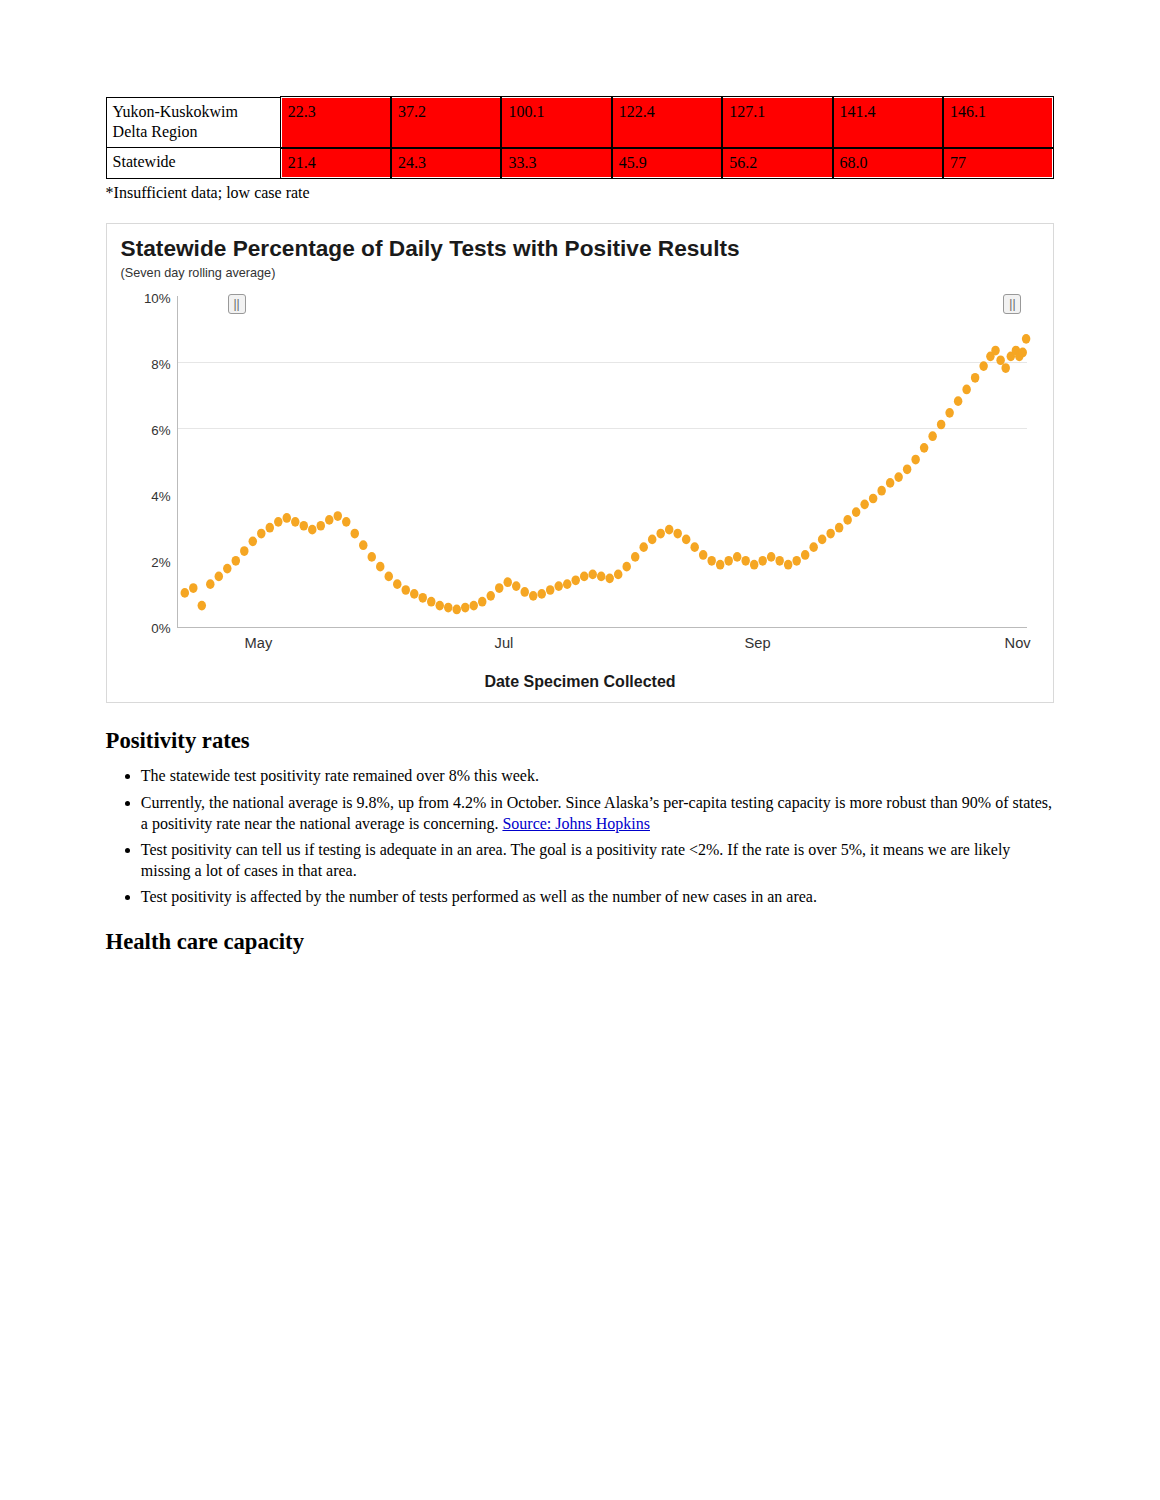| Yukon-Kuskokwim Delta Region | 22.3 | 37.2 | 100.1 | 122.4 | 127.1 | 141.4 | 146.1 |
| Statewide | 21.4 | 24.3 | 33.3 | 45.9 | 56.2 | 68.0 | 77 |
*Insufficient data; low case rate
Statewide Percentage of Daily Tests with Positive Results
(Seven day rolling average)
10%
8%
6%
4%
2%
0%
||
||
May
Jul
Sep
Nov
Date Specimen Collected
Positivity rates
The statewide test positivity rate remained over 8% this week.
Currently, the national average is 9.8%, up from 4.2% in October. Since Alaska’s per-capita testing capacity is more robust than 90% of states, a positivity rate near the national average is concerning. Source: Johns Hopkins
Test positivity can tell us if testing is adequate in an area. The goal is a positivity rate <2%. If the rate is over 5%, it means we are likely missing a lot of cases in that area.
Test positivity is affected by the number of tests performed as well as the number of new cases in an area.
Health care capacity